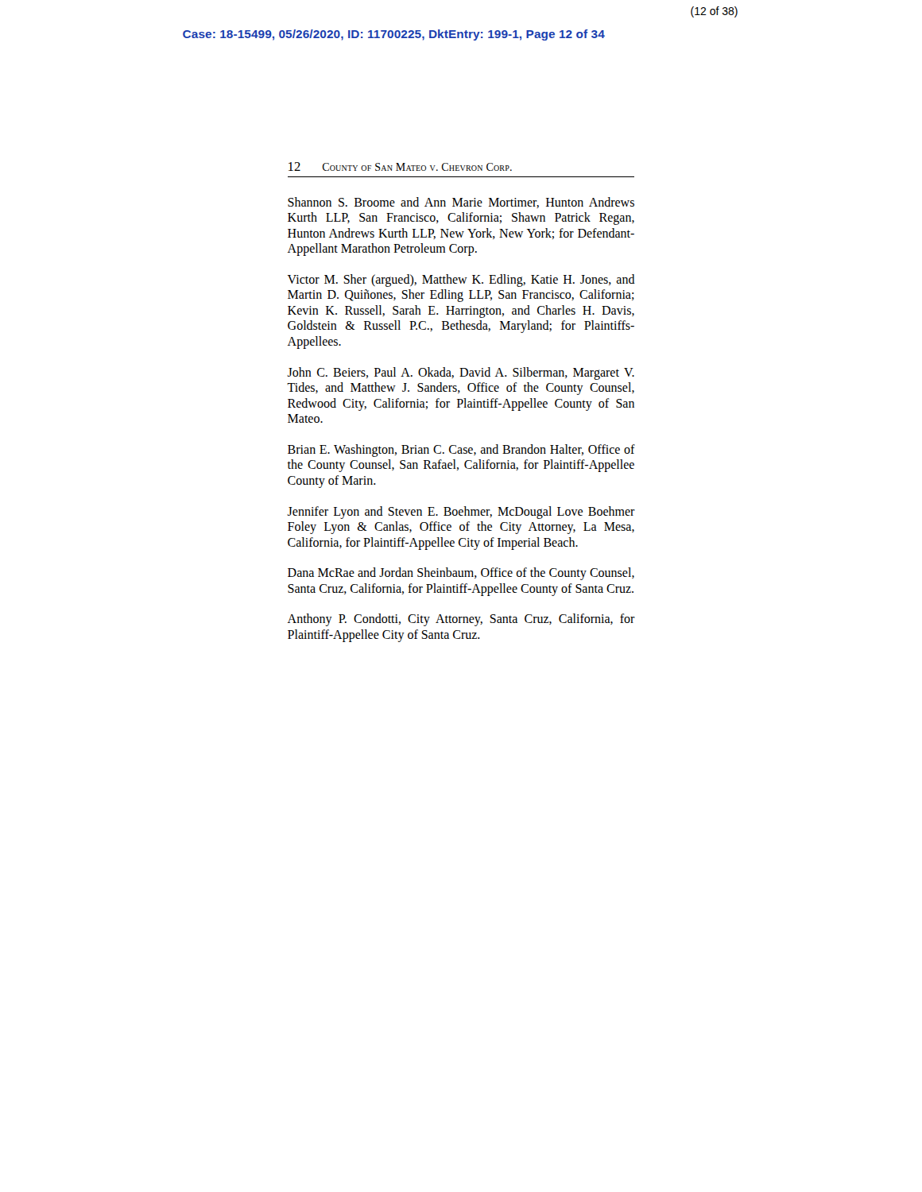(12 of 38)
Case: 18-15499, 05/26/2020, ID: 11700225, DktEntry: 199-1, Page 12 of 34
12 County of San Mateo v. Chevron Corp.
Shannon S. Broome and Ann Marie Mortimer, Hunton Andrews Kurth LLP, San Francisco, California; Shawn Patrick Regan, Hunton Andrews Kurth LLP, New York, New York; for Defendant-Appellant Marathon Petroleum Corp.
Victor M. Sher (argued), Matthew K. Edling, Katie H. Jones, and Martin D. Quiñones, Sher Edling LLP, San Francisco, California; Kevin K. Russell, Sarah E. Harrington, and Charles H. Davis, Goldstein & Russell P.C., Bethesda, Maryland; for Plaintiffs-Appellees.
John C. Beiers, Paul A. Okada, David A. Silberman, Margaret V. Tides, and Matthew J. Sanders, Office of the County Counsel, Redwood City, California; for Plaintiff-Appellee County of San Mateo.
Brian E. Washington, Brian C. Case, and Brandon Halter, Office of the County Counsel, San Rafael, California, for Plaintiff-Appellee County of Marin.
Jennifer Lyon and Steven E. Boehmer, McDougal Love Boehmer Foley Lyon & Canlas, Office of the City Attorney, La Mesa, California, for Plaintiff-Appellee City of Imperial Beach.
Dana McRae and Jordan Sheinbaum, Office of the County Counsel, Santa Cruz, California, for Plaintiff-Appellee County of Santa Cruz.
Anthony P. Condotti, City Attorney, Santa Cruz, California, for Plaintiff-Appellee City of Santa Cruz.